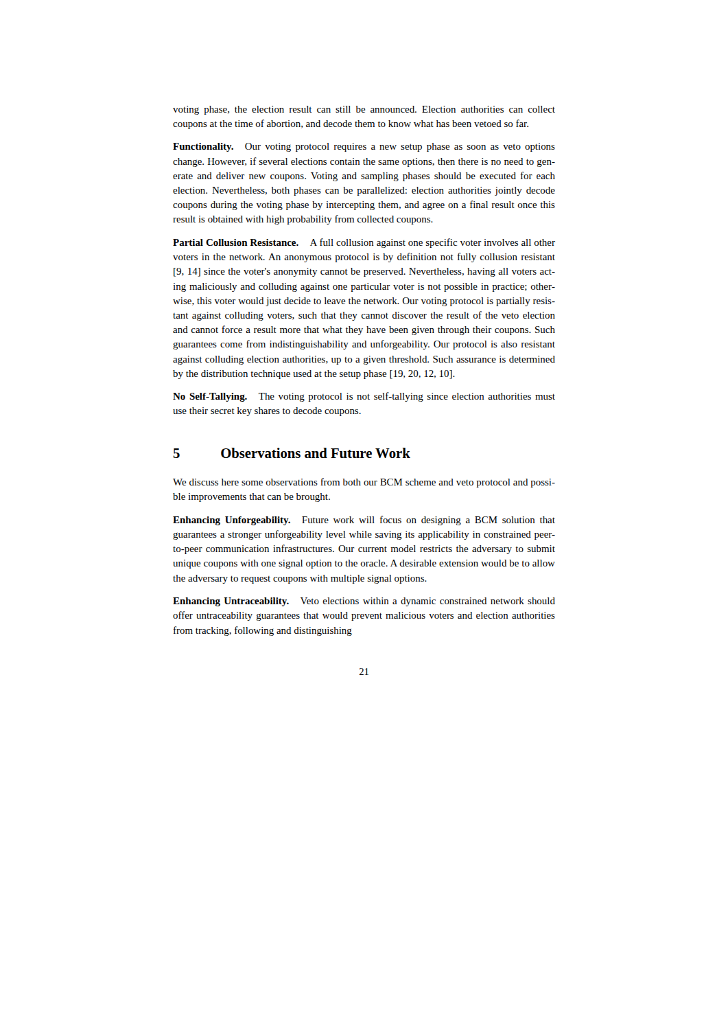voting phase, the election result can still be announced. Election authorities can collect coupons at the time of abortion, and decode them to know what has been vetoed so far.
Functionality. Our voting protocol requires a new setup phase as soon as veto options change. However, if several elections contain the same options, then there is no need to generate and deliver new coupons. Voting and sampling phases should be executed for each election. Nevertheless, both phases can be parallelized: election authorities jointly decode coupons during the voting phase by intercepting them, and agree on a final result once this result is obtained with high probability from collected coupons.
Partial Collusion Resistance. A full collusion against one specific voter involves all other voters in the network. An anonymous protocol is by definition not fully collusion resistant [9, 14] since the voter's anonymity cannot be preserved. Nevertheless, having all voters acting maliciously and colluding against one particular voter is not possible in practice; otherwise, this voter would just decide to leave the network. Our voting protocol is partially resistant against colluding voters, such that they cannot discover the result of the veto election and cannot force a result more that what they have been given through their coupons. Such guarantees come from indistinguishability and unforgeability. Our protocol is also resistant against colluding election authorities, up to a given threshold. Such assurance is determined by the distribution technique used at the setup phase [19, 20, 12, 10].
No Self-Tallying. The voting protocol is not self-tallying since election authorities must use their secret key shares to decode coupons.
5 Observations and Future Work
We discuss here some observations from both our BCM scheme and veto protocol and possible improvements that can be brought.
Enhancing Unforgeability. Future work will focus on designing a BCM solution that guarantees a stronger unforgeability level while saving its applicability in constrained peer-to-peer communication infrastructures. Our current model restricts the adversary to submit unique coupons with one signal option to the oracle. A desirable extension would be to allow the adversary to request coupons with multiple signal options.
Enhancing Untraceability. Veto elections within a dynamic constrained network should offer untraceability guarantees that would prevent malicious voters and election authorities from tracking, following and distinguishing
21